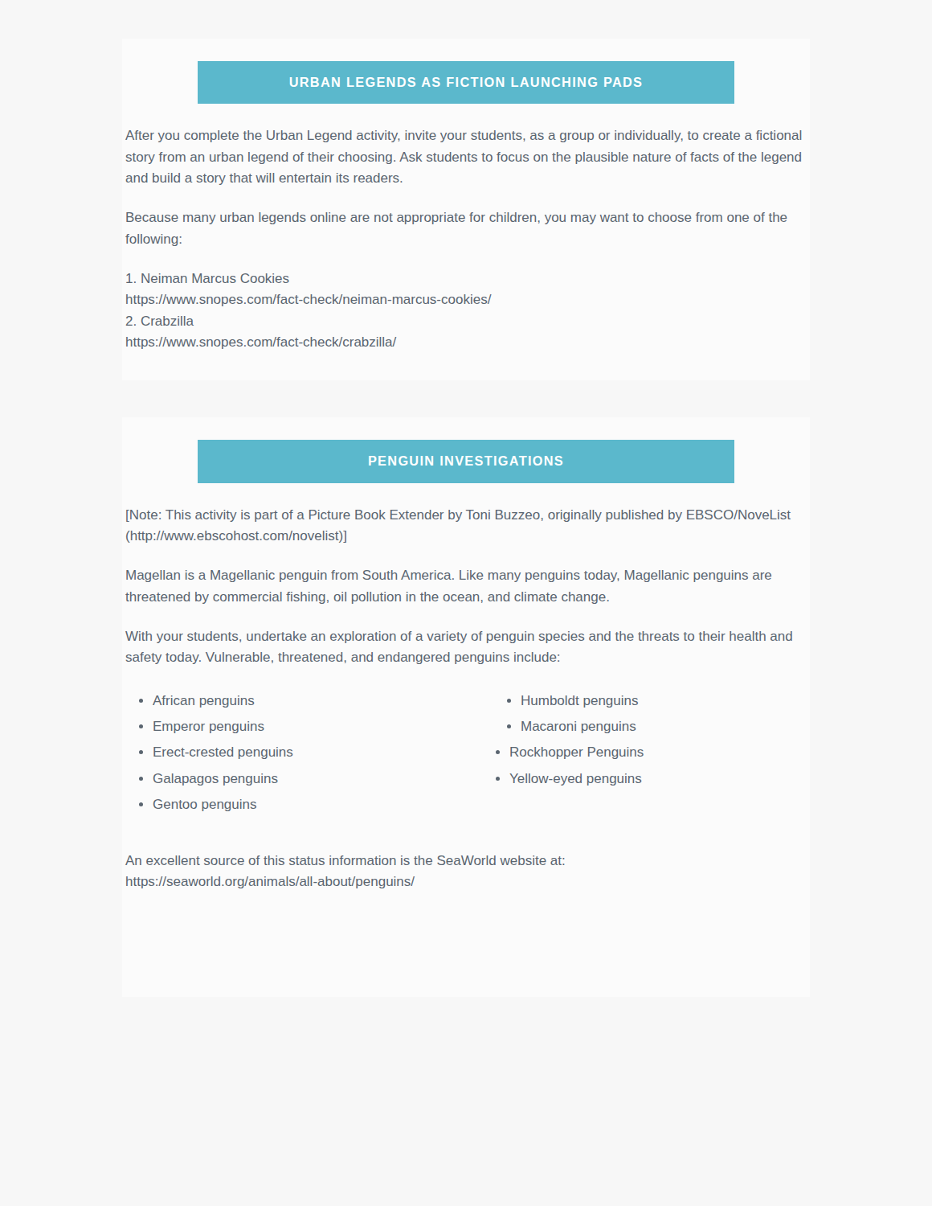Urban Legends as Fiction Launching Pads
After you complete the Urban Legend activity, invite your students, as a group or individually, to create a fictional story from an urban legend of their choosing. Ask students to focus on the plausible nature of facts of the legend and build a story that will entertain its readers.
Because many urban legends online are not appropriate for children, you may want to choose from one of the following:
1. Neiman Marcus Cookies
https://www.snopes.com/fact-check/neiman-marcus-cookies/
2. Crabzilla
https://www.snopes.com/fact-check/crabzilla/
Penguin Investigations
[Note: This activity is part of a Picture Book Extender by Toni Buzzeo, originally published by EBSCO/NoveList (http://www.ebscohost.com/novelist)]
Magellan is a Magellanic penguin from South America. Like many penguins today, Magellanic penguins are threatened by commercial fishing, oil pollution in the ocean, and climate change.
With your students, undertake an exploration of a variety of penguin species and the threats to their health and safety today. Vulnerable, threatened, and endangered penguins include:
African penguins
Emperor penguins
Erect-crested penguins
Galapagos penguins
Gentoo penguins
Humboldt penguins
Macaroni penguins
Rockhopper Penguins
Yellow-eyed penguins
An excellent source of this status information is the SeaWorld website at:
https://seaworld.org/animals/all-about/penguins/